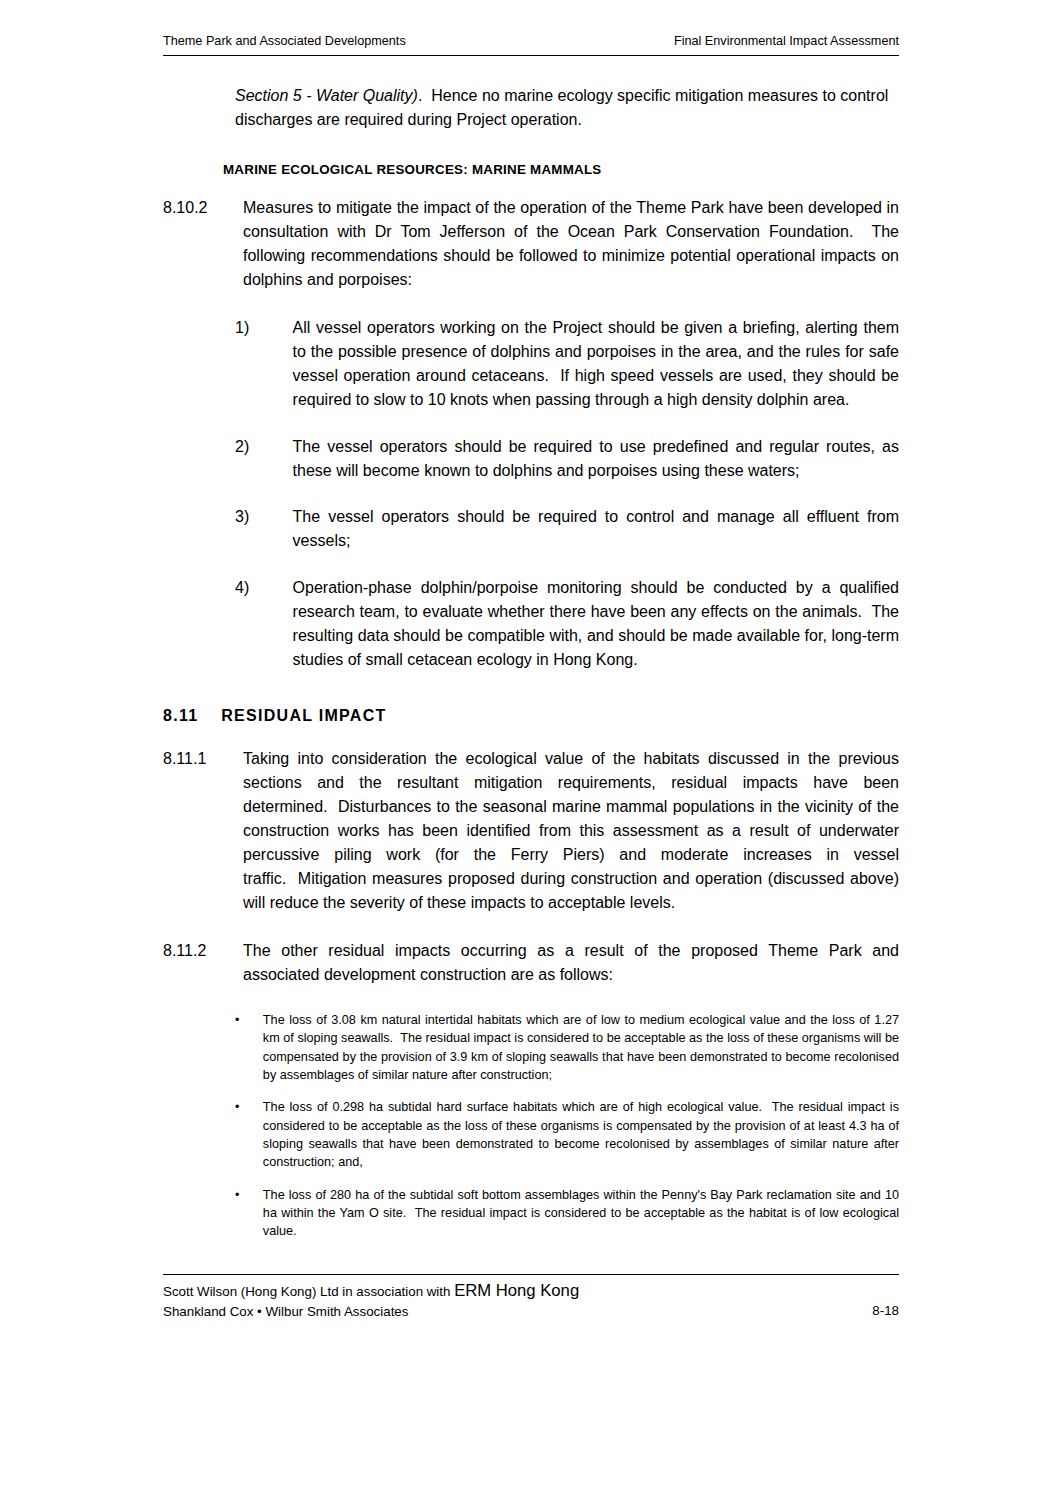Theme Park and Associated Developments
Final Environmental Impact Assessment
Section 5 - Water Quality). Hence no marine ecology specific mitigation measures to control discharges are required during Project operation.
MARINE ECOLOGICAL RESOURCES: MARINE MAMMALS
8.10.2
Measures to mitigate the impact of the operation of the Theme Park have been developed in consultation with Dr Tom Jefferson of the Ocean Park Conservation Foundation. The following recommendations should be followed to minimize potential operational impacts on dolphins and porpoises:
1) All vessel operators working on the Project should be given a briefing, alerting them to the possible presence of dolphins and porpoises in the area, and the rules for safe vessel operation around cetaceans. If high speed vessels are used, they should be required to slow to 10 knots when passing through a high density dolphin area.
2) The vessel operators should be required to use predefined and regular routes, as these will become known to dolphins and porpoises using these waters;
3) The vessel operators should be required to control and manage all effluent from vessels;
4) Operation-phase dolphin/porpoise monitoring should be conducted by a qualified research team, to evaluate whether there have been any effects on the animals. The resulting data should be compatible with, and should be made available for, long-term studies of small cetacean ecology in Hong Kong.
8.11 RESIDUAL IMPACT
8.11.1
Taking into consideration the ecological value of the habitats discussed in the previous sections and the resultant mitigation requirements, residual impacts have been determined. Disturbances to the seasonal marine mammal populations in the vicinity of the construction works has been identified from this assessment as a result of underwater percussive piling work (for the Ferry Piers) and moderate increases in vessel traffic. Mitigation measures proposed during construction and operation (discussed above) will reduce the severity of these impacts to acceptable levels.
8.11.2
The other residual impacts occurring as a result of the proposed Theme Park and associated development construction are as follows:
• The loss of 3.08 km natural intertidal habitats which are of low to medium ecological value and the loss of 1.27 km of sloping seawalls. The residual impact is considered to be acceptable as the loss of these organisms will be compensated by the provision of 3.9 km of sloping seawalls that have been demonstrated to become recolonised by assemblages of similar nature after construction;
• The loss of 0.298 ha subtidal hard surface habitats which are of high ecological value. The residual impact is considered to be acceptable as the loss of these organisms is compensated by the provision of at least 4.3 ha of sloping seawalls that have been demonstrated to become recolonised by assemblages of similar nature after construction; and,
• The loss of 280 ha of the subtidal soft bottom assemblages within the Penny's Bay Park reclamation site and 10 ha within the Yam O site. The residual impact is considered to be acceptable as the habitat is of low ecological value.
Scott Wilson (Hong Kong) Ltd in association with ERM Hong Kong Shankland Cox • Wilbur Smith Associates
8-18